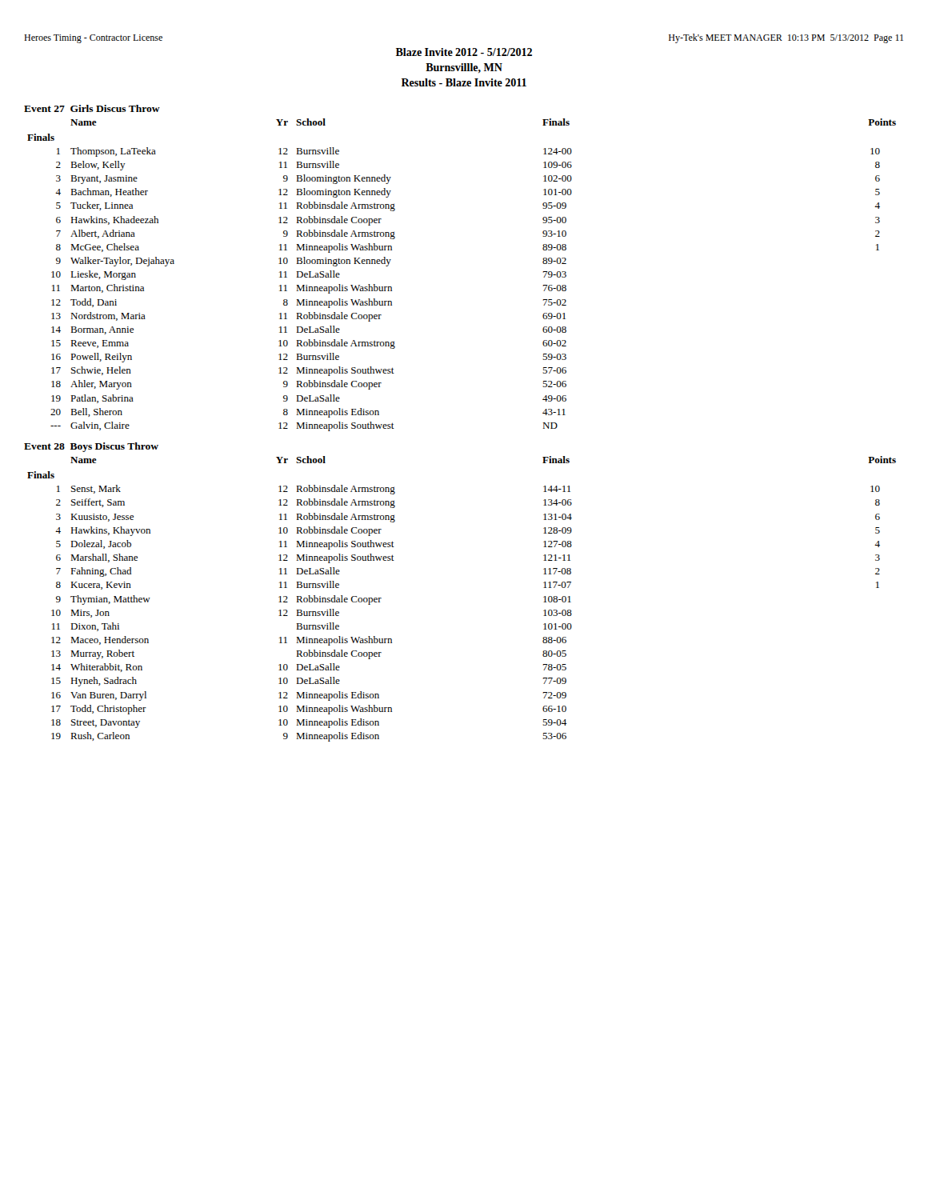Heroes Timing - Contractor License Hy-Tek's MEET MANAGER 10:13 PM 5/13/2012 Page 11
Blaze Invite 2012 - 5/12/2012
Burnsvillle, MN
Results - Blaze Invite 2011
Event 27 Girls Discus Throw
| | Name | Yr | School | Finals | Points |
| --- | --- | --- | --- | --- | --- |
| Finals |
| 1 | Thompson, LaTeeka | 12 | Burnsville | 124-00 | 10 |
| 2 | Below, Kelly | 11 | Burnsville | 109-06 | 8 |
| 3 | Bryant, Jasmine | 9 | Bloomington Kennedy | 102-00 | 6 |
| 4 | Bachman, Heather | 12 | Bloomington Kennedy | 101-00 | 5 |
| 5 | Tucker, Linnea | 11 | Robbinsdale Armstrong | 95-09 | 4 |
| 6 | Hawkins, Khadeezah | 12 | Robbinsdale Cooper | 95-00 | 3 |
| 7 | Albert, Adriana | 9 | Robbinsdale Armstrong | 93-10 | 2 |
| 8 | McGee, Chelsea | 11 | Minneapolis Washburn | 89-08 | 1 |
| 9 | Walker-Taylor, Dejahaya | 10 | Bloomington Kennedy | 89-02 | |
| 10 | Lieske, Morgan | 11 | DeLaSalle | 79-03 | |
| 11 | Marton, Christina | 11 | Minneapolis Washburn | 76-08 | |
| 12 | Todd, Dani | 8 | Minneapolis Washburn | 75-02 | |
| 13 | Nordstrom, Maria | 11 | Robbinsdale Cooper | 69-01 | |
| 14 | Borman, Annie | 11 | DeLaSalle | 60-08 | |
| 15 | Reeve, Emma | 10 | Robbinsdale Armstrong | 60-02 | |
| 16 | Powell, Reilyn | 12 | Burnsville | 59-03 | |
| 17 | Schwie, Helen | 12 | Minneapolis Southwest | 57-06 | |
| 18 | Ahler, Maryon | 9 | Robbinsdale Cooper | 52-06 | |
| 19 | Patlan, Sabrina | 9 | DeLaSalle | 49-06 | |
| 20 | Bell, Sheron | 8 | Minneapolis Edison | 43-11 | |
| --- | Galvin, Claire | 12 | Minneapolis Southwest | ND | |
Event 28 Boys Discus Throw
| | Name | Yr | School | Finals | Points |
| --- | --- | --- | --- | --- | --- |
| Finals |
| 1 | Senst, Mark | 12 | Robbinsdale Armstrong | 144-11 | 10 |
| 2 | Seiffert, Sam | 12 | Robbinsdale Armstrong | 134-06 | 8 |
| 3 | Kuusisto, Jesse | 11 | Robbinsdale Armstrong | 131-04 | 6 |
| 4 | Hawkins, Khayvon | 10 | Robbinsdale Cooper | 128-09 | 5 |
| 5 | Dolezal, Jacob | 11 | Minneapolis Southwest | 127-08 | 4 |
| 6 | Marshall, Shane | 12 | Minneapolis Southwest | 121-11 | 3 |
| 7 | Fahning, Chad | 11 | DeLaSalle | 117-08 | 2 |
| 8 | Kucera, Kevin | 11 | Burnsville | 117-07 | 1 |
| 9 | Thymian, Matthew | 12 | Robbinsdale Cooper | 108-01 | |
| 10 | Mirs, Jon | 12 | Burnsville | 103-08 | |
| 11 | Dixon, Tahi | | Burnsville | 101-00 | |
| 12 | Maceo, Henderson | 11 | Minneapolis Washburn | 88-06 | |
| 13 | Murray, Robert | | Robbinsdale Cooper | 80-05 | |
| 14 | Whiterabbit, Ron | 10 | DeLaSalle | 78-05 | |
| 15 | Hyneh, Sadrach | 10 | DeLaSalle | 77-09 | |
| 16 | Van Buren, Darryl | 12 | Minneapolis Edison | 72-09 | |
| 17 | Todd, Christopher | 10 | Minneapolis Washburn | 66-10 | |
| 18 | Street, Davontay | 10 | Minneapolis Edison | 59-04 | |
| 19 | Rush, Carleon | 9 | Minneapolis Edison | 53-06 | |